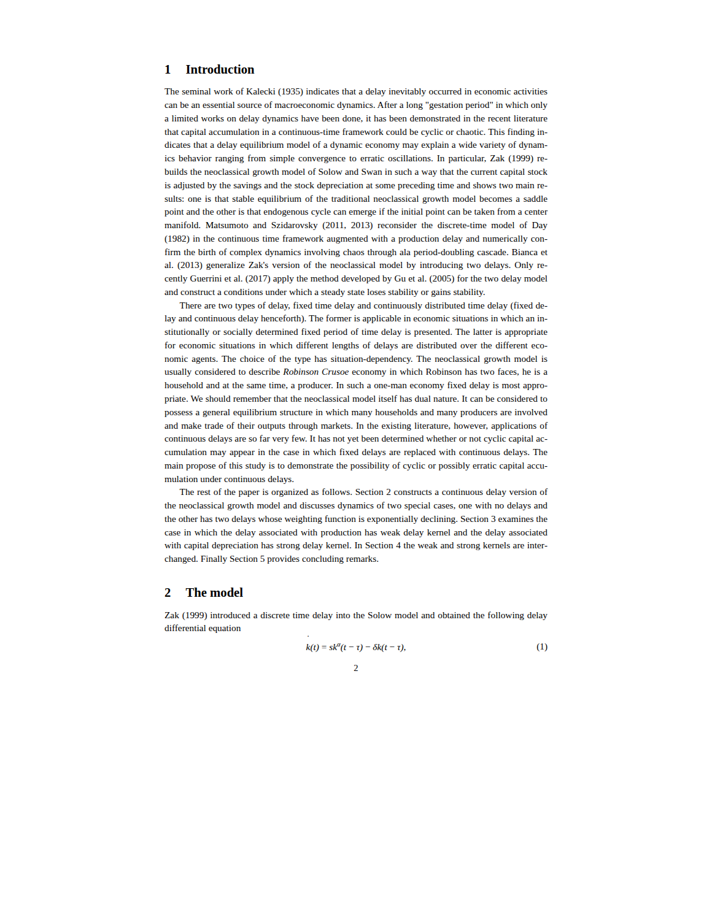1 Introduction
The seminal work of Kalecki (1935) indicates that a delay inevitably occurred in economic activities can be an essential source of macroeconomic dynamics. After a long "gestation period" in which only a limited works on delay dynamics have been done, it has been demonstrated in the recent literature that capital accumulation in a continuous-time framework could be cyclic or chaotic. This finding indicates that a delay equilibrium model of a dynamic economy may explain a wide variety of dynamics behavior ranging from simple convergence to erratic oscillations. In particular, Zak (1999) rebuilds the neoclassical growth model of Solow and Swan in such a way that the current capital stock is adjusted by the savings and the stock depreciation at some preceding time and shows two main results: one is that stable equilibrium of the traditional neoclassical growth model becomes a saddle point and the other is that endogenous cycle can emerge if the initial point can be taken from a center manifold. Matsumoto and Szidarovsky (2011, 2013) reconsider the discrete-time model of Day (1982) in the continuous time framework augmented with a production delay and numerically confirm the birth of complex dynamics involving chaos through ala period-doubling cascade. Bianca et al. (2013) generalize Zak's version of the neoclassical model by introducing two delays. Only recently Guerrini et al. (2017) apply the method developed by Gu et al. (2005) for the two delay model and construct a conditions under which a steady state loses stability or gains stability.
There are two types of delay, fixed time delay and continuously distributed time delay (fixed delay and continuous delay henceforth). The former is applicable in economic situations in which an institutionally or socially determined fixed period of time delay is presented. The latter is appropriate for economic situations in which different lengths of delays are distributed over the different economic agents. The choice of the type has situation-dependency. The neoclassical growth model is usually considered to describe Robinson Crusoe economy in which Robinson has two faces, he is a household and at the same time, a producer. In such a one-man economy fixed delay is most appropriate. We should remember that the neoclassical model itself has dual nature. It can be considered to possess a general equilibrium structure in which many households and many producers are involved and make trade of their outputs through markets. In the existing literature, however, applications of continuous delays are so far very few. It has not yet been determined whether or not cyclic capital accumulation may appear in the case in which fixed delays are replaced with continuous delays. The main propose of this study is to demonstrate the possibility of cyclic or possibly erratic capital accumulation under continuous delays.
The rest of the paper is organized as follows. Section 2 constructs a continuous delay version of the neoclassical growth model and discusses dynamics of two special cases, one with no delays and the other has two delays whose weighting function is exponentially declining. Section 3 examines the case in which the delay associated with production has weak delay kernel and the delay associated with capital depreciation has strong delay kernel. In Section 4 the weak and strong kernels are interchanged. Finally Section 5 provides concluding remarks.
2 The model
Zak (1999) introduced a discrete time delay into the Solow model and obtained the following delay differential equation
k(t) = skα(t − τ) − δk(t − τ), (1)
2